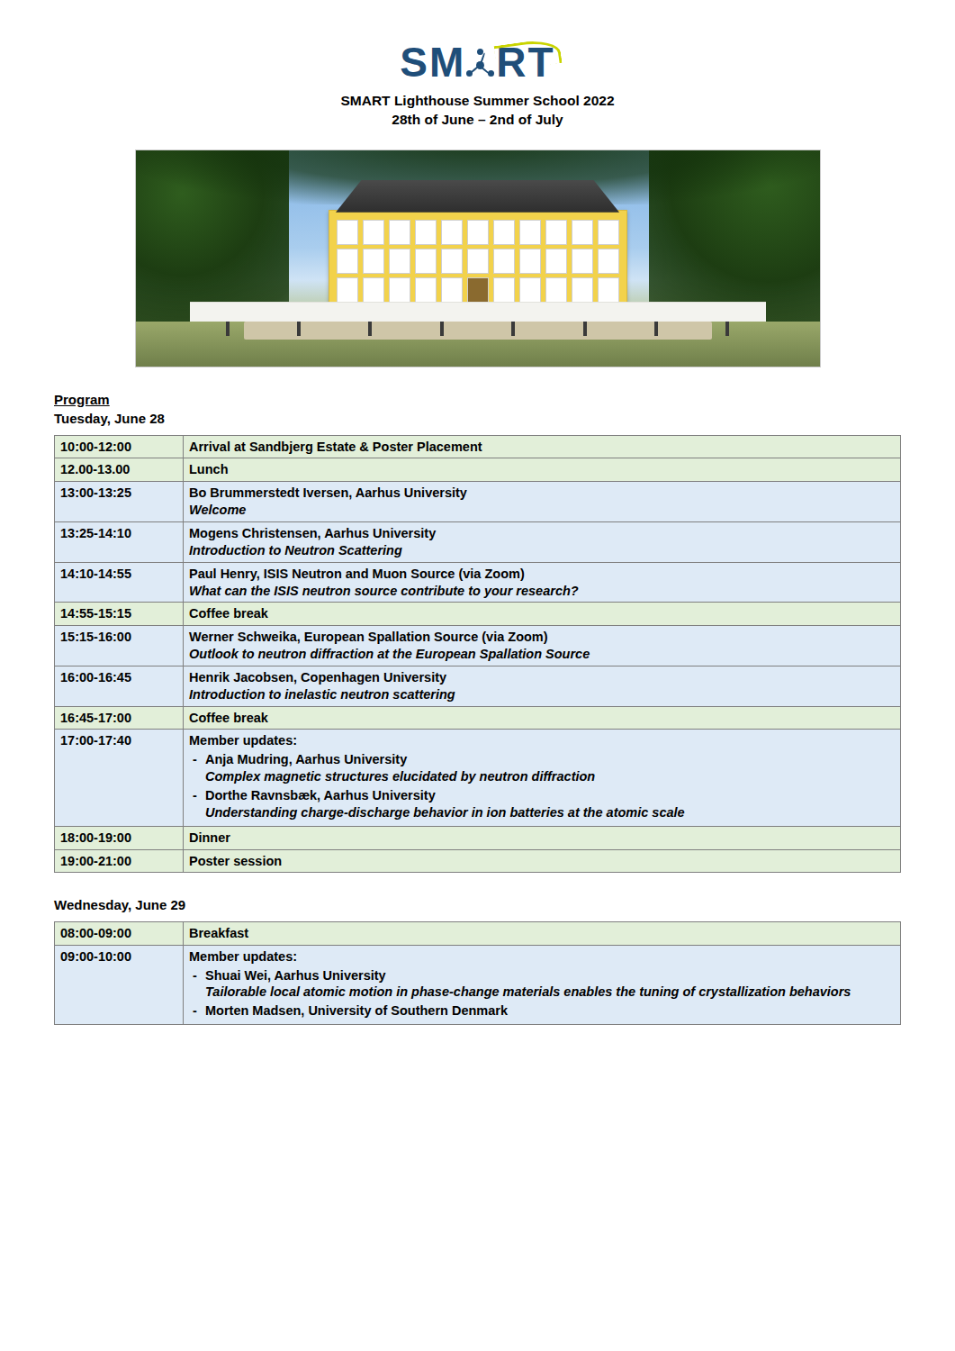SM RT
SMART Lighthouse Summer School 2022
28th of June – 2nd of July
Program
Tuesday, June 28
| 10:00-12:00 | Arrival at Sandbjerg Estate & Poster Placement |
| 12.00-13.00 | Lunch |
| 13:00-13:25 | Bo Brummerstedt Iversen, Aarhus University Welcome |
| 13:25-14:10 | Mogens Christensen, Aarhus University Introduction to Neutron Scattering |
| 14:10-14:55 | Paul Henry, ISIS Neutron and Muon Source (via Zoom) What can the ISIS neutron source contribute to your research? |
| 14:55-15:15 | Coffee break |
| 15:15-16:00 | Werner Schweika, European Spallation Source (via Zoom) Outlook to neutron diffraction at the European Spallation Source |
| 16:00-16:45 | Henrik Jacobsen, Copenhagen University Introduction to inelastic neutron scattering |
| 16:45-17:00 | Coffee break |
| 17:00-17:40 | Member updates: Anja Mudring, Aarhus University Complex magnetic structures elucidated by neutron diffraction Dorthe Ravnsbæk, Aarhus University Understanding charge-discharge behavior in ion batteries at the atomic scale |
| 18:00-19:00 | Dinner |
| 19:00-21:00 | Poster session |
Wednesday, June 29
| 08:00-09:00 | Breakfast |
| 09:00-10:00 | Member updates: Shuai Wei, Aarhus University Tailorable local atomic motion in phase-change materials enables the tuning of crystallization behaviors Morten Madsen, University of Southern Denmark |